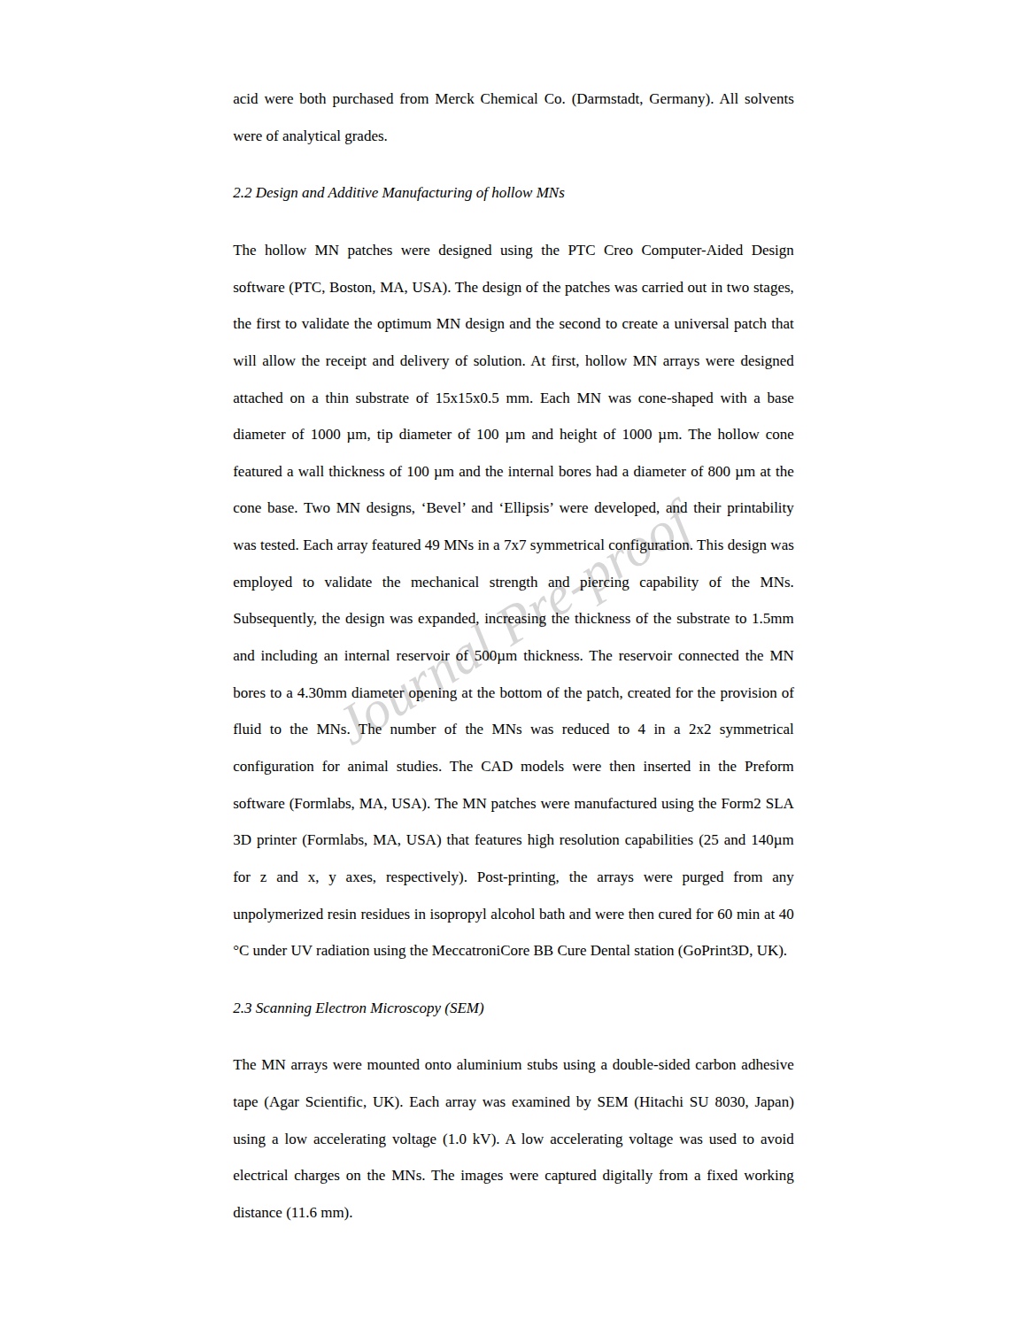Journal Pre-proof
acid were both purchased from Merck Chemical Co. (Darmstadt, Germany). All solvents were of analytical grades.
2.2 Design and Additive Manufacturing of hollow MNs
The hollow MN patches were designed using the PTC Creo Computer-Aided Design software (PTC, Boston, MA, USA). The design of the patches was carried out in two stages, the first to validate the optimum MN design and the second to create a universal patch that will allow the receipt and delivery of solution. At first, hollow MN arrays were designed attached on a thin substrate of 15x15x0.5 mm. Each MN was cone-shaped with a base diameter of 1000 µm, tip diameter of 100 µm and height of 1000 µm. The hollow cone featured a wall thickness of 100 µm and the internal bores had a diameter of 800 µm at the cone base. Two MN designs, ‘Bevel’ and ‘Ellipsis’ were developed, and their printability was tested. Each array featured 49 MNs in a 7x7 symmetrical configuration. This design was employed to validate the mechanical strength and piercing capability of the MNs. Subsequently, the design was expanded, increasing the thickness of the substrate to 1.5mm and including an internal reservoir of 500µm thickness. The reservoir connected the MN bores to a 4.30mm diameter opening at the bottom of the patch, created for the provision of fluid to the MNs. The number of the MNs was reduced to 4 in a 2x2 symmetrical configuration for animal studies. The CAD models were then inserted in the Preform software (Formlabs, MA, USA). The MN patches were manufactured using the Form2 SLA 3D printer (Formlabs, MA, USA) that features high resolution capabilities (25 and 140µm for z and x, y axes, respectively). Post-printing, the arrays were purged from any unpolymerized resin residues in isopropyl alcohol bath and were then cured for 60 min at 40 °C under UV radiation using the MeccatroniCore BB Cure Dental station (GoPrint3D, UK).
2.3 Scanning Electron Microscopy (SEM)
The MN arrays were mounted onto aluminium stubs using a double-sided carbon adhesive tape (Agar Scientific, UK). Each array was examined by SEM (Hitachi SU 8030, Japan) using a low accelerating voltage (1.0 kV). A low accelerating voltage was used to avoid electrical charges on the MNs. The images were captured digitally from a fixed working distance (11.6 mm).